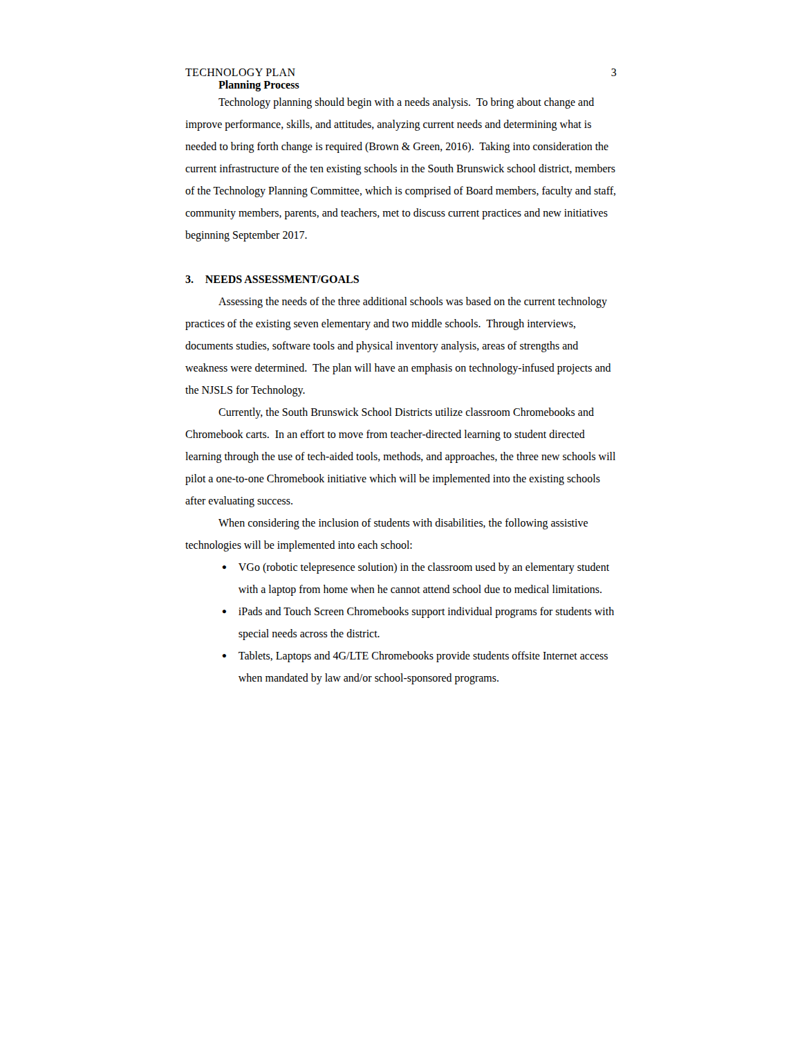TECHNOLOGY PLAN 3
Planning Process
Technology planning should begin with a needs analysis. To bring about change and improve performance, skills, and attitudes, analyzing current needs and determining what is needed to bring forth change is required (Brown & Green, 2016). Taking into consideration the current infrastructure of the ten existing schools in the South Brunswick school district, members of the Technology Planning Committee, which is comprised of Board members, faculty and staff, community members, parents, and teachers, met to discuss current practices and new initiatives beginning September 2017.
3. NEEDS ASSESSMENT/GOALS
Assessing the needs of the three additional schools was based on the current technology practices of the existing seven elementary and two middle schools. Through interviews, documents studies, software tools and physical inventory analysis, areas of strengths and weakness were determined. The plan will have an emphasis on technology-infused projects and the NJSLS for Technology.
Currently, the South Brunswick School Districts utilize classroom Chromebooks and Chromebook carts. In an effort to move from teacher-directed learning to student directed learning through the use of tech-aided tools, methods, and approaches, the three new schools will pilot a one-to-one Chromebook initiative which will be implemented into the existing schools after evaluating success.
When considering the inclusion of students with disabilities, the following assistive technologies will be implemented into each school:
VGo (robotic telepresence solution) in the classroom used by an elementary student with a laptop from home when he cannot attend school due to medical limitations.
iPads and Touch Screen Chromebooks support individual programs for students with special needs across the district.
Tablets, Laptops and 4G/LTE Chromebooks provide students offsite Internet access when mandated by law and/or school-sponsored programs.